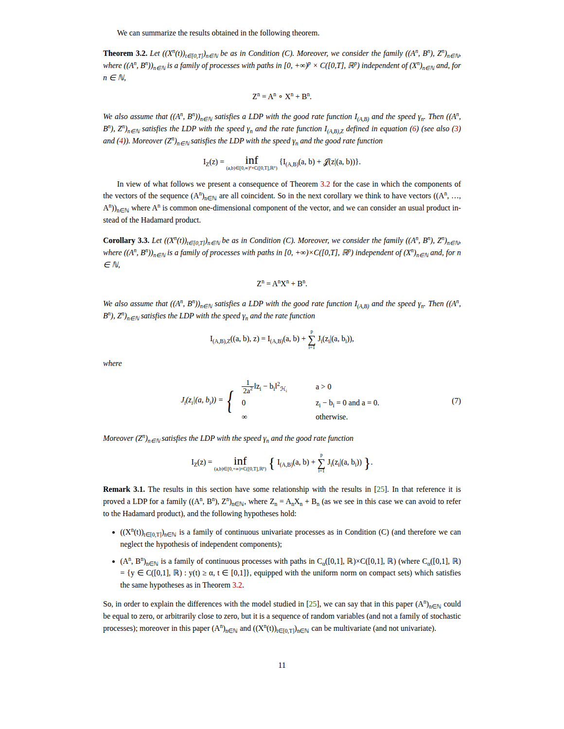We can summarize the results obtained in the following theorem.
Theorem 3.2. Let ((Xn(t))t∈[0,T])n∈ℕ be as in Condition (C). Moreover, we consider the family ((An, Bn), Zn)n∈ℕ, where ((An, Bn))n∈ℕ is a family of processes with paths in [0, +∞)p × C([0,T], ℝp) independent of (Xn)n∈ℕ and, for n ∈ ℕ,
Zn = An ∘ Xn + Bn.
We also assume that ((An, Bn))n∈ℕ satisfies a LDP with the good rate function I(A,B) and the speed γn. Then ((An, Bn), Zn)n∈ℕ satisfies the LDP with the speed γn and the rate function I(A,B),Z defined in equation (6) (see also (3) and (4)). Moreover (Zn)n∈ℕ satisfies the LDP with the speed γn and the good rate function
IZ(z) = inf(a,b)∈[0,∞)p×C([0,T],ℝp) {I(A,B)(a, b) + 𝒥(z|(a, b))}.
In view of what follows we present a consequence of Theorem 3.2 for the case in which the components of the vectors of the sequence (An)n∈ℕ are all coincident. So in the next corollary we think to have vectors ((An, …, An))n∈ℕ where An is common one-dimensional component of the vector, and we can consider an usual product instead of the Hadamard product.
Corollary 3.3. Let ((Xn(t))t∈[0,T])n∈ℕ be as in Condition (C). Moreover, we consider the family ((An, Bn), Zn)n∈ℕ, where ((An, Bn))n∈ℕ is a family of processes with paths in [0, +∞)×C([0,T], ℝp) independent of (Xn)n∈ℕ and, for n ∈ ℕ,
Zn = AnXn + Bn.
We also assume that ((An, Bn))n∈ℕ satisfies a LDP with the good rate function I(A,B) and the speed γn. Then ((An, Bn), Zn)n∈ℕ satisfies the LDP with the speed γn and the rate function
I(A,B),Z((a, b), z) = I(A,B)(a, b) + p∑i=1 Ji(zi|(a, bi)),
where
Ji(zi|(a, bi)) = {
| 1 2a 2 ‖z i − b i ‖ 2 ℋ i | a > 0 |
| 0 | z i − b i = 0 and a = 0. |
| ∞ | otherwise. |
(7)
Moreover (Zn)n∈ℕ satisfies the LDP with the speed γn and the good rate function
IZ(z) = inf(a,b)∈[0,+∞)×C([0,T],ℝp) { I(A,B)(a, b) + p∑i=1 Ji(zi|(a, bi)) }.
Remark 3.1. The results in this section have some relationship with the results in [25]. In that reference it is proved a LDP for a family ((An, Bn), Zn)n∈ℕ, where Zn = AnXn + Bn (as we see in this case we can avoid to refer to the Hadamard product), and the following hypotheses hold:
((Xn(t))t∈[0,T])n∈ℕ is a family of continuous univariate processes as in Condition (C) (and therefore we can neglect the hypothesis of independent components);
(An, Bn)n∈ℕ is a family of continuous processes with paths in Cα([0,1], ℝ)×C([0,1], ℝ) (where Cα([0,1], ℝ) = {y ∈ C([0,1], ℝ) : y(t) ≥ α, t ∈ [0,1]}, equipped with the uniform norm on compact sets) which satisfies the same hypotheses as in Theorem 3.2.
So, in order to explain the differences with the model studied in [25], we can say that in this paper (An)n∈ℕ could be equal to zero, or arbitrarily close to zero, but it is a sequence of random variables (and not a family of stochastic processes); moreover in this paper (An)n∈ℕ and ((Xn(t))t∈[0,T])n∈ℕ can be multivariate (and not univariate).
11